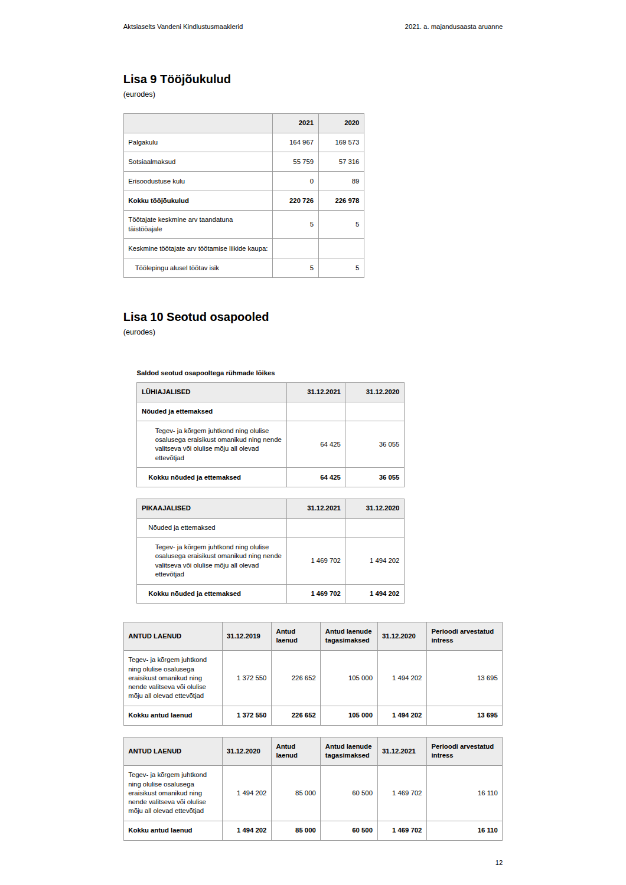Aktsiaselts Vandeni Kindlustusmaaklerid
2021. a. majandusaasta aruanne
Lisa 9 Tööjõukulud
(eurodes)
| | 2021 | 2020 |
| --- | --- | --- |
| Palgakulu | 164 967 | 169 573 |
| Sotsiaalmaksud | 55 759 | 57 316 |
| Erisoodustuse kulu | 0 | 89 |
| Kokku tööjõukulud | 220 726 | 226 978 |
| Töötajate keskmine arv taandatuna täistööajale | 5 | 5 |
| Keskmine töötajate arv töötamise liikide kaupa: | | |
| Töölepingu alusel töötav isik | 5 | 5 |
Lisa 10 Seotud osapooled
(eurodes)
Saldod seotud osapooltega rühmade lõikes
| LÜHIAJALISED | 31.12.2021 | 31.12.2020 |
| --- | --- | --- |
| Nõuded ja ettemaksed | | |
| Tegev- ja kõrgem juhtkond ning olulise osalusega eraisikust omanikud ning nende valitseva või olulise mõju all olevad ettevõtjad | 64 425 | 36 055 |
| Kokku nõuded ja ettemaksed | 64 425 | 36 055 |
| PIKAAJALISED | 31.12.2021 | 31.12.2020 |
| --- | --- | --- |
| Nõuded ja ettemaksed | | |
| Tegev- ja kõrgem juhtkond ning olulise osalusega eraisikust omanikud ning nende valitseva või olulise mõju all olevad ettevõtjad | 1 469 702 | 1 494 202 |
| Kokku nõuded ja ettemaksed | 1 469 702 | 1 494 202 |
| ANTUD LAENUD | 31.12.2019 | Antud laenud | Antud laenude tagasimaksed | 31.12.2020 | Perioodi arvestatud intress |
| --- | --- | --- | --- | --- | --- |
| Tegev- ja kõrgem juhtkond ning olulise osalusega eraisikust omanikud ning nende valitseva või olulise mõju all olevad ettevõtjad | 1 372 550 | 226 652 | 105 000 | 1 494 202 | 13 695 |
| Kokku antud laenud | 1 372 550 | 226 652 | 105 000 | 1 494 202 | 13 695 |
| ANTUD LAENUD | 31.12.2020 | Antud laenud | Antud laenude tagasimaksed | 31.12.2021 | Perioodi arvestatud intress |
| --- | --- | --- | --- | --- | --- |
| Tegev- ja kõrgem juhtkond ning olulise osalusega eraisikust omanikud ning nende valitseva või olulise mõju all olevad ettevõtjad | 1 494 202 | 85 000 | 60 500 | 1 469 702 | 16 110 |
| Kokku antud laenud | 1 494 202 | 85 000 | 60 500 | 1 469 702 | 16 110 |
12